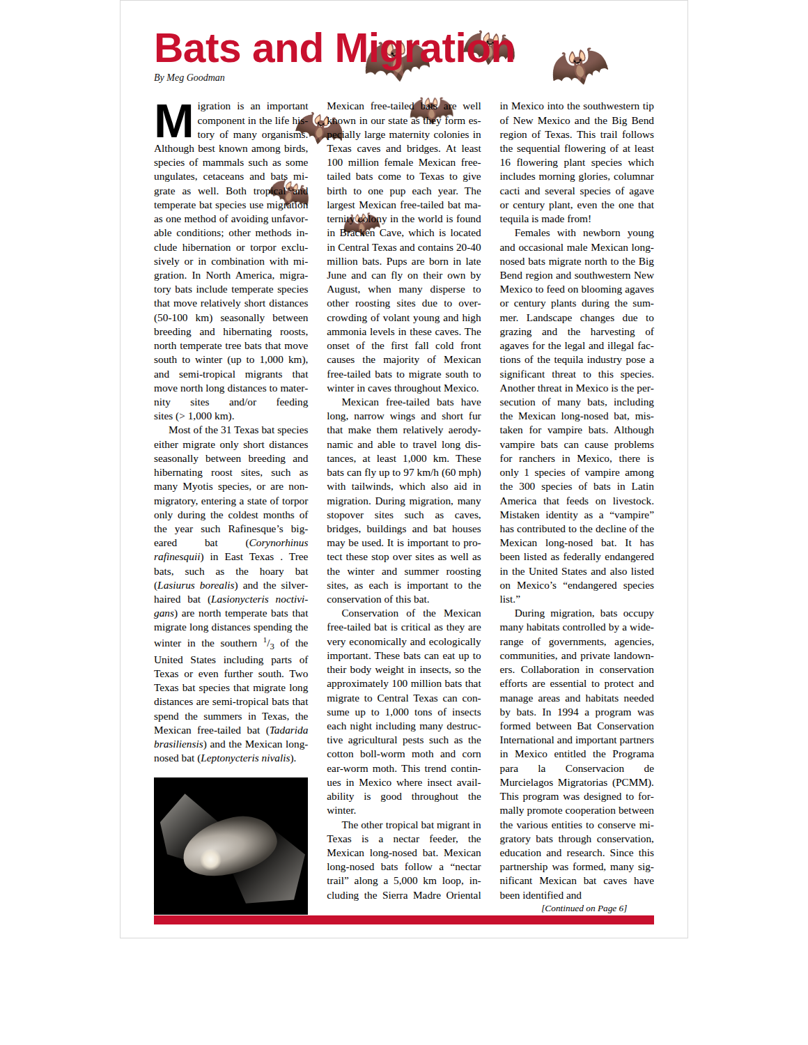🦇
🦇
🦇
🦇
🦇
🦇
🦇
Bats and Migration
By Meg Goodman
Migration is an important component in the life history of many organisms. Although best known among birds, species of mammals such as some ungulates, cetaceans and bats migrate as well. Both tropical and temperate bat species use migration as one method of avoiding unfavorable conditions; other methods include hibernation or torpor exclusively or in combination with migration. In North America, migratory bats include temperate species that move relatively short distances (50-100 km) seasonally between breeding and hibernating roosts, north temperate tree bats that move south to winter (up to 1,000 km), and semi-tropical migrants that move north long distances to maternity sites and/or feeding sites (> 1,000 km).
Most of the 31 Texas bat species either migrate only short distances seasonally between breeding and hibernating roost sites, such as many Myotis species, or are non-migratory, entering a state of torpor only during the coldest months of the year such Rafinesque’s big-eared bat (Corynorhinus rafinesquii) in East Texas . Tree bats, such as the hoary bat (Lasiurus borealis) and the silver-haired bat (Lasionycteris noctivigans) are north temperate bats that migrate long distances spending the winter in the southern 1/3 of the United States including parts of Texas or even further south. Two Texas bat species that migrate long distances are semi-tropical bats that spend the summers in Texas, the Mexican free-tailed bat (Tadarida brasiliensis) and the Mexican long-nosed bat (Leptonycteris nivalis).
Mexican free-tailed bats are well known in our state as they form especially large maternity colonies in Texas caves and bridges. At least 100 million female Mexican free-tailed bats come to Texas to give birth to one pup each year. The largest Mexican free-tailed bat maternity colony in the world is found in Bracken Cave, which is located in Central Texas and contains 20-40 million bats. Pups are born in late June and can fly on their own by August, when many disperse to other roosting sites due to overcrowding of volant young and high ammonia levels in these caves. The onset of the first fall cold front causes the majority of Mexican free-tailed bats to migrate south to winter in caves throughout Mexico.
Mexican free-tailed bats have long, narrow wings and short fur that make them relatively aerodynamic and able to travel long distances, at least 1,000 km. These bats can fly up to 97 km/h (60 mph) with tailwinds, which also aid in migration. During migration, many stopover sites such as caves, bridges, buildings and bat houses may be used. It is important to protect these stop over sites as well as the winter and summer roosting sites, as each is important to the conservation of this bat.
Conservation of the Mexican free-tailed bat is critical as they are very economically and ecologically important. These bats can eat up to their body weight in insects, so the approximately 100 million bats that migrate to Central Texas can consume up to 1,000 tons of insects each night including many destructive agricultural pests such as the cotton boll-worm moth and corn ear-worm moth. This trend continues in Mexico where insect availability is good throughout the winter.
The other tropical bat migrant in Texas is a nectar feeder, the Mexican long-nosed bat. Mexican long-nosed bats follow a “nectar trail” along a 5,000 km loop, including the Sierra Madre Oriental in Mexico into the southwestern tip of New Mexico and the Big Bend region of Texas. This trail follows the sequential flowering of at least 16 flowering plant species which includes morning glories, columnar cacti and several species of agave or century plant, even the one that tequila is made from!
Females with newborn young and occasional male Mexican long-nosed bats migrate north to the Big Bend region and southwestern New Mexico to feed on blooming agaves or century plants during the summer. Landscape changes due to grazing and the harvesting of agaves for the legal and illegal factions of the tequila industry pose a significant threat to this species. Another threat in Mexico is the persecution of many bats, including the Mexican long-nosed bat, mistaken for vampire bats. Although vampire bats can cause problems for ranchers in Mexico, there is only 1 species of vampire among the 300 species of bats in Latin America that feeds on livestock. Mistaken identity as a “vampire” has contributed to the decline of the Mexican long-nosed bat. It has been listed as federally endangered in the United States and also listed on Mexico’s “endangered species list.”
During migration, bats occupy many habitats controlled by a wide-range of governments, agencies, communities, and private landowners. Collaboration in conservation efforts are essential to protect and manage areas and habitats needed by bats. In 1994 a program was formed between Bat Conservation International and important partners in Mexico entitled the Programa para la Conservacion de Murcielagos Migratorias (PCMM). This program was designed to formally promote cooperation between the various entities to conserve migratory bats through conservation, education and research. Since this partnership was formed, many significant Mexican bat caves have been identified and
[Continued on Page 6]
4